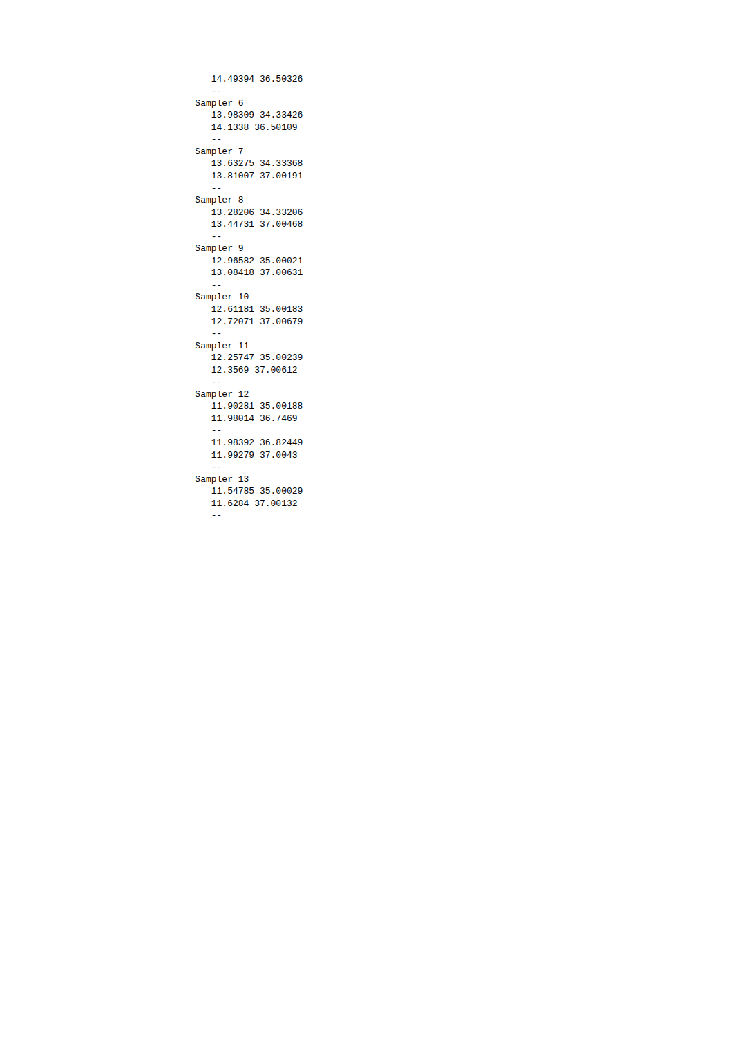14.49394 36.50326
   --
Sampler 6
   13.98309 34.33426
   14.1338 36.50109
   --
Sampler 7
   13.63275 34.33368
   13.81007 37.00191
   --
Sampler 8
   13.28206 34.33206
   13.44731 37.00468
   --
Sampler 9
   12.96582 35.00021
   13.08418 37.00631
   --
Sampler 10
   12.61181 35.00183
   12.72071 37.00679
   --
Sampler 11
   12.25747 35.00239
   12.3569 37.00612
   --
Sampler 12
   11.90281 35.00188
   11.98014 36.7469
   --
   11.98392 36.82449
   11.99279 37.0043
   --
Sampler 13
   11.54785 35.00029
   11.6284 37.00132
   --